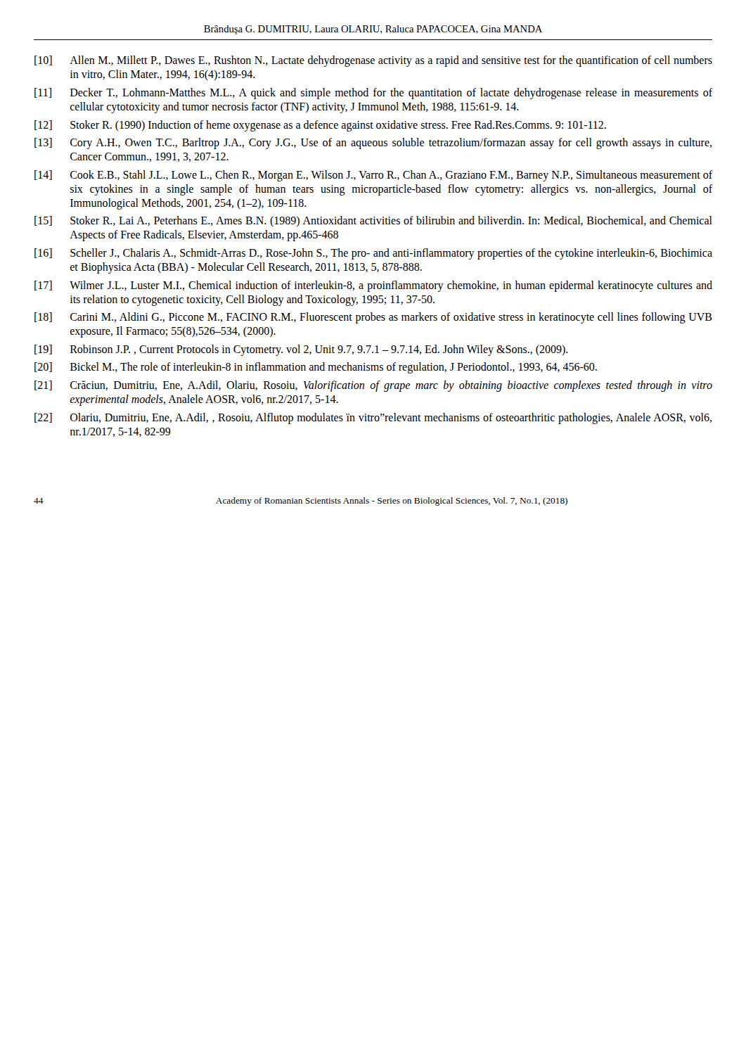Brânduşa G. DUMITRIU, Laura OLARIU, Raluca PAPACOCEA, Gina MANDA
[10] Allen M., Millett P., Dawes E., Rushton N., Lactate dehydrogenase activity as a rapid and sensitive test for the quantification of cell numbers in vitro, Clin Mater., 1994, 16(4):189-94.
[11] Decker T., Lohmann-Matthes M.L., A quick and simple method for the quantitation of lactate dehydrogenase release in measurements of cellular cytotoxicity and tumor necrosis factor (TNF) activity, J Immunol Meth, 1988, 115:61-9. 14.
[12] Stoker R. (1990) Induction of heme oxygenase as a defence against oxidative stress. Free Rad.Res.Comms. 9: 101-112.
[13] Cory A.H., Owen T.C., Barltrop J.A., Cory J.G., Use of an aqueous soluble tetrazolium/formazan assay for cell growth assays in culture, Cancer Commun., 1991, 3, 207-12.
[14] Cook E.B., Stahl J.L., Lowe L., Chen R., Morgan E., Wilson J., Varro R., Chan A., Graziano F.M., Barney N.P., Simultaneous measurement of six cytokines in a single sample of human tears using microparticle-based flow cytometry: allergics vs. non-allergics, Journal of Immunological Methods, 2001, 254, (1–2), 109-118.
[15] Stoker R., Lai A., Peterhans E., Ames B.N. (1989) Antioxidant activities of bilirubin and biliverdin. In: Medical, Biochemical, and Chemical Aspects of Free Radicals, Elsevier, Amsterdam, pp.465-468
[16] Scheller J., Chalaris A., Schmidt-Arras D., Rose-John S., The pro- and anti-inflammatory properties of the cytokine interleukin-6, Biochimica et Biophysica Acta (BBA) - Molecular Cell Research, 2011, 1813, 5, 878-888.
[17] Wilmer J.L., Luster M.I., Chemical induction of interleukin-8, a proinflammatory chemokine, in human epidermal keratinocyte cultures and its relation to cytogenetic toxicity, Cell Biology and Toxicology, 1995; 11, 37-50.
[18] Carini M., Aldini G., Piccone M., FACINO R.M., Fluorescent probes as markers of oxidative stress in keratinocyte cell lines following UVB exposure, Il Farmaco; 55(8),526–534, (2000).
[19] Robinson J.P. , Current Protocols in Cytometry. vol 2, Unit 9.7, 9.7.1 – 9.7.14, Ed. John Wiley &Sons., (2009).
[20] Bickel M., The role of interleukin-8 in inflammation and mechanisms of regulation, J Periodontol., 1993, 64, 456-60.
[21] Crăciun, Dumitriu, Ene, A.Adil, Olariu, Rosoiu, Valorification of grape marc by obtaining bioactive complexes tested through in vitro experimental models, Analele AOSR, vol6, nr.2/2017, 5-14.
[22] Olariu, Dumitriu, Ene, A.Adil, , Rosoiu, Alflutop modulates ïn vitro”relevant mechanisms of osteoarthritic pathologies, Analele AOSR, vol6, nr.1/2017, 5-14, 82-99
44
Academy of Romanian Scientists Annals - Series on Biological Sciences, Vol. 7, No.1, (2018)